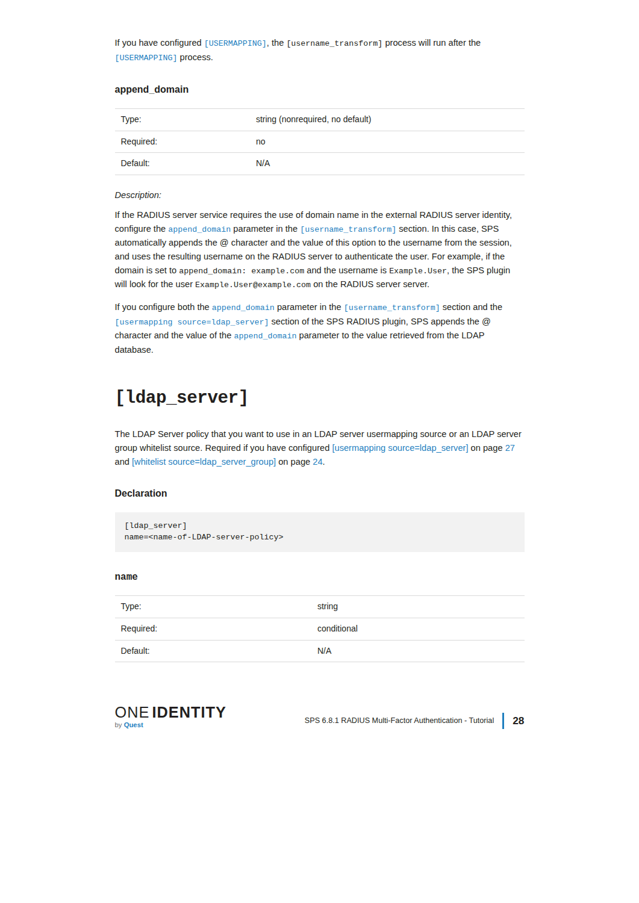If you have configured [USERMAPPING], the [username_transform] process will run after the [USERMAPPING] process.
append_domain
| Type: | string (nonrequired, no default) |
| Required: | no |
| Default: | N/A |
Description:
If the RADIUS server service requires the use of domain name in the external RADIUS server identity, configure the append_domain parameter in the [username_transform] section. In this case, SPS automatically appends the @ character and the value of this option to the username from the session, and uses the resulting username on the RADIUS server to authenticate the user. For example, if the domain is set to append_domain: example.com and the username is Example.User, the SPS plugin will look for the user Example.User@example.com on the RADIUS server server.
If you configure both the append_domain parameter in the [username_transform] section and the [usermapping source=ldap_server] section of the SPS RADIUS plugin, SPS appends the @ character and the value of the append_domain parameter to the value retrieved from the LDAP database.
[ldap_server]
The LDAP Server policy that you want to use in an LDAP server usermapping source or an LDAP server group whitelist source. Required if you have configured [usermapping source=ldap_server] on page 27 and [whitelist source=ldap_server_group] on page 24.
Declaration
[ldap_server]
name=<name-of-LDAP-server-policy>
name
| Type: | string |
| Required: | conditional |
| Default: | N/A |
ONE IDENTITY
by Quest
SPS 6.8.1 RADIUS Multi-Factor Authentication - Tutorial 28